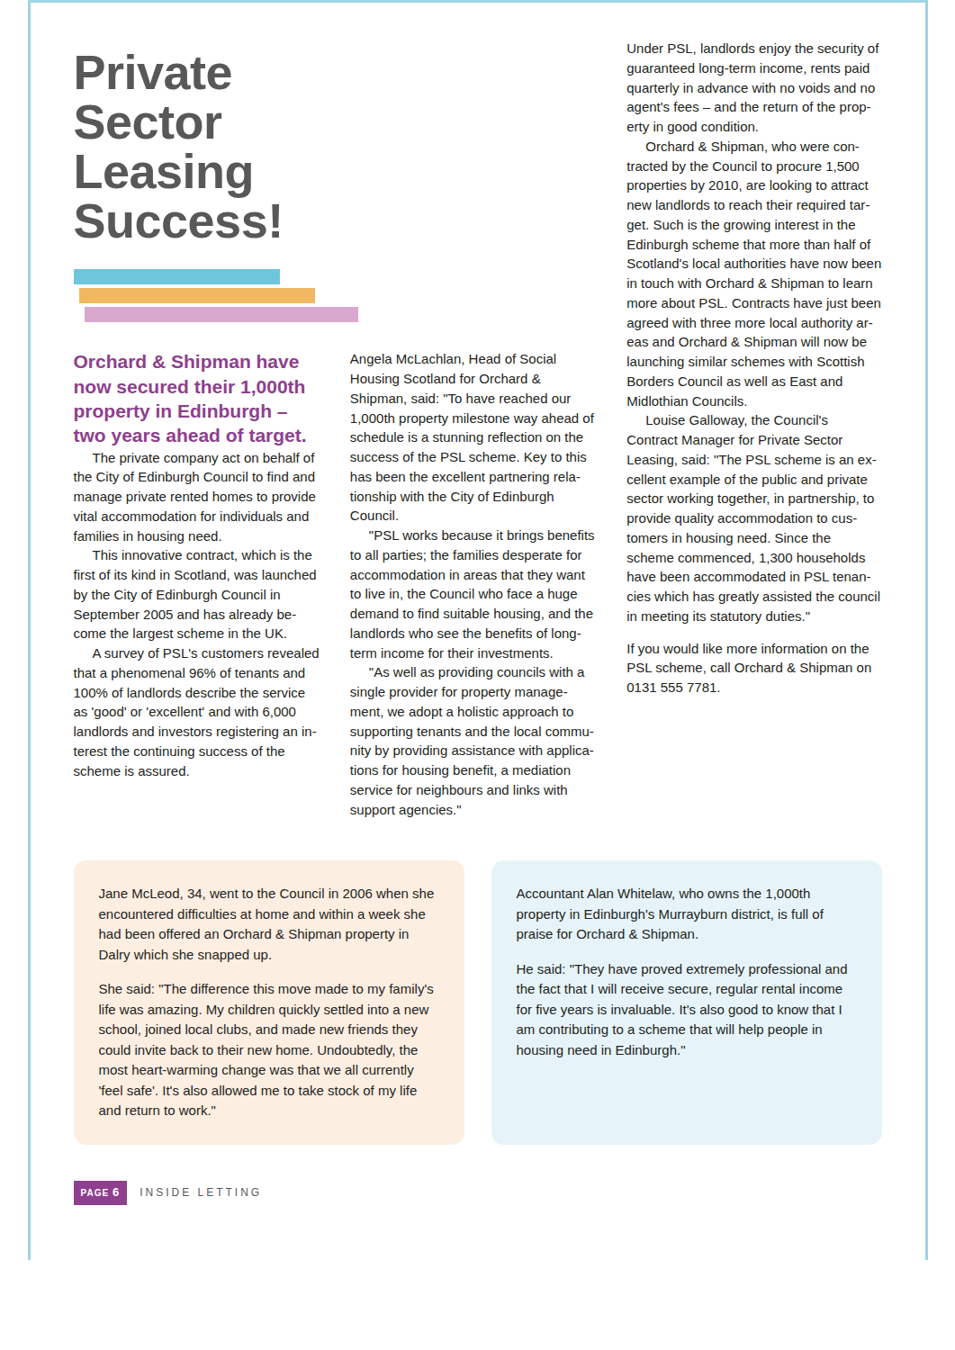Private Sector
Leasing Success!
Orchard & Shipman have now secured their 1,000th property in Edinburgh – two years ahead of target.
The private company act on behalf of the City of Edinburgh Council to find and manage private rented homes to provide vital accommodation for individuals and families in housing need.
This innovative contract, which is the first of its kind in Scotland, was launched by the City of Edinburgh Council in September 2005 and has already become the largest scheme in the UK.
A survey of PSL's customers revealed that a phenomenal 96% of tenants and 100% of landlords describe the service as 'good' or 'excellent' and with 6,000 landlords and investors registering an interest the continuing success of the scheme is assured.
Angela McLachlan, Head of Social Housing Scotland for Orchard & Shipman, said: "To have reached our 1,000th property milestone way ahead of schedule is a stunning reflection on the success of the PSL scheme. Key to this has been the excellent partnering relationship with the City of Edinburgh Council.
"PSL works because it brings benefits to all parties; the families desperate for accommodation in areas that they want to live in, the Council who face a huge demand to find suitable housing, and the landlords who see the benefits of long-term income for their investments.
"As well as providing councils with a single provider for property management, we adopt a holistic approach to supporting tenants and the local community by providing assistance with applications for housing benefit, a mediation service for neighbours and links with support agencies."
Under PSL, landlords enjoy the security of guaranteed long-term income, rents paid quarterly in advance with no voids and no agent's fees – and the return of the property in good condition.
Orchard & Shipman, who were contracted by the Council to procure 1,500 properties by 2010, are looking to attract new landlords to reach their required target. Such is the growing interest in the Edinburgh scheme that more than half of Scotland's local authorities have now been in touch with Orchard & Shipman to learn more about PSL. Contracts have just been agreed with three more local authority areas and Orchard & Shipman will now be launching similar schemes with Scottish Borders Council as well as East and Midlothian Councils.
Louise Galloway, the Council's Contract Manager for Private Sector Leasing, said: "The PSL scheme is an excellent example of the public and private sector working together, in partnership, to provide quality accommodation to customers in housing need. Since the scheme commenced, 1,300 households have been accommodated in PSL tenancies which has greatly assisted the council in meeting its statutory duties."
If you would like more information on the PSL scheme, call Orchard & Shipman on 0131 555 7781.
Jane McLeod, 34, went to the Council in 2006 when she encountered difficulties at home and within a week she had been offered an Orchard & Shipman property in Dalry which she snapped up.
She said: "The difference this move made to my family's life was amazing. My children quickly settled into a new school, joined local clubs, and made new friends they could invite back to their new home. Undoubtedly, the most heart-warming change was that we all currently 'feel safe'. It's also allowed me to take stock of my life and return to work."
Accountant Alan Whitelaw, who owns the 1,000th property in Edinburgh's Murrayburn district, is full of praise for Orchard & Shipman.
He said: "They have proved extremely professional and the fact that I will receive secure, regular rental income for five years is invaluable. It's also good to know that I am contributing to a scheme that will help people in housing need in Edinburgh."
PAGE 6 Inside Letting